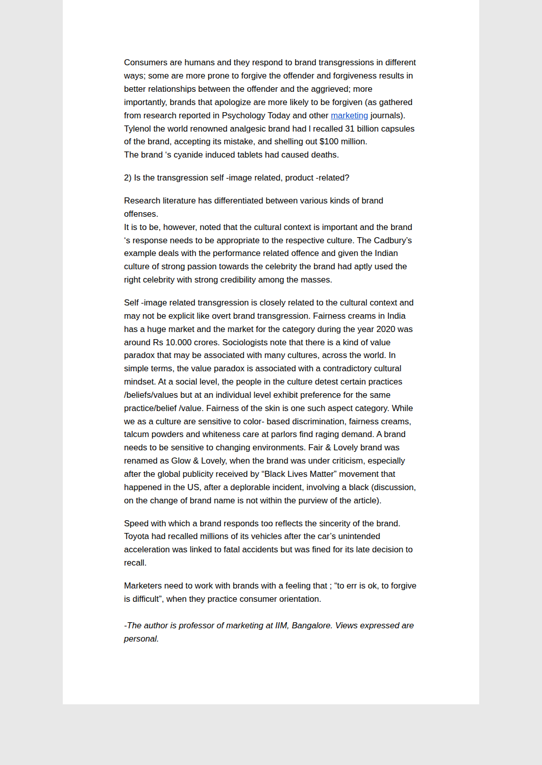Consumers are humans and they respond to brand transgressions in different ways; some are more prone to forgive the offender and forgiveness results in better relationships between the offender and the aggrieved; more importantly, brands that apologize are more likely to be forgiven (as gathered from research reported in Psychology Today and other marketing journals). Tylenol the world renowned analgesic brand had l recalled 31 billion capsules of the brand, accepting its mistake, and shelling out $100 million.
The brand ‘s cyanide induced tablets had caused deaths.
2) Is the transgression self -image related, product -related?
Research literature has differentiated between various kinds of brand offenses.
It is to be, however, noted that the cultural context is important and the brand ‘s response needs to be appropriate to the respective culture. The Cadbury’s example deals with the performance related offence and given the Indian culture of strong passion towards the celebrity the brand had aptly used the right celebrity with strong credibility among the masses.
Self -image related transgression is closely related to the cultural context and may not be explicit like overt brand transgression. Fairness creams in India has a huge market and the market for the category during the year 2020 was around Rs 10.000 crores. Sociologists note that there is a kind of value paradox that may be associated with many cultures, across the world. In simple terms, the value paradox is associated with a contradictory cultural mindset. At a social level, the people in the culture detest certain practices /beliefs/values but at an individual level exhibit preference for the same practice/belief /value. Fairness of the skin is one such aspect category. While we as a culture are sensitive to color- based discrimination, fairness creams, talcum powders and whiteness care at parlors find raging demand. A brand needs to be sensitive to changing environments. Fair & Lovely brand was renamed as Glow & Lovely, when the brand was under criticism, especially after the global publicity received by “Black Lives Matter” movement that happened in the US, after a deplorable incident, involving a black (discussion, on the change of brand name is not within the purview of the article).
Speed with which a brand responds too reflects the sincerity of the brand. Toyota had recalled millions of its vehicles after the car’s unintended acceleration was linked to fatal accidents but was fined for its late decision to recall.
Marketers need to work with brands with a feeling that ; “to err is ok, to forgive is difficult”, when they practice consumer orientation.
-The author is professor of marketing at IIM, Bangalore. Views expressed are personal.